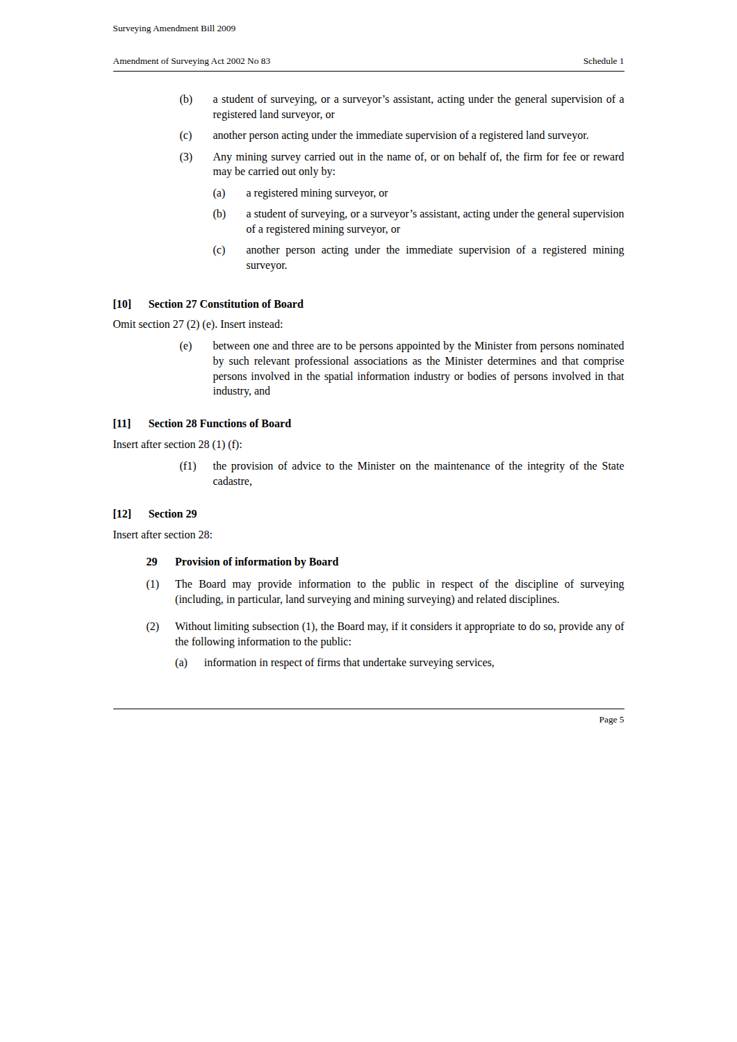Surveying Amendment Bill 2009
Amendment of Surveying Act 2002 No 83 Schedule 1
(b) a student of surveying, or a surveyor’s assistant, acting under the general supervision of a registered land surveyor, or
(c) another person acting under the immediate supervision of a registered land surveyor.
(3)
Any mining survey carried out in the name of, or on behalf of, the firm for fee or reward may be carried out only by:
(a) a registered mining surveyor, or
(b) a student of surveying, or a surveyor’s assistant, acting under the general supervision of a registered mining surveyor, or
(c) another person acting under the immediate supervision of a registered mining surveyor.
[10] Section 27 Constitution of Board
Omit section 27 (2) (e). Insert instead:
(e) between one and three are to be persons appointed by the Minister from persons nominated by such relevant professional associations as the Minister determines and that comprise persons involved in the spatial information industry or bodies of persons involved in that industry, and
[11] Section 28 Functions of Board
Insert after section 28 (1) (f):
(f1) the provision of advice to the Minister on the maintenance of the integrity of the State cadastre,
[12] Section 29
Insert after section 28:
29 Provision of information by Board
(1)
The Board may provide information to the public in respect of the discipline of surveying (including, in particular, land surveying and mining surveying) and related disciplines.
(2)
Without limiting subsection (1), the Board may, if it considers it appropriate to do so, provide any of the following information to the public:
(a) information in respect of firms that undertake surveying services,
Page 5